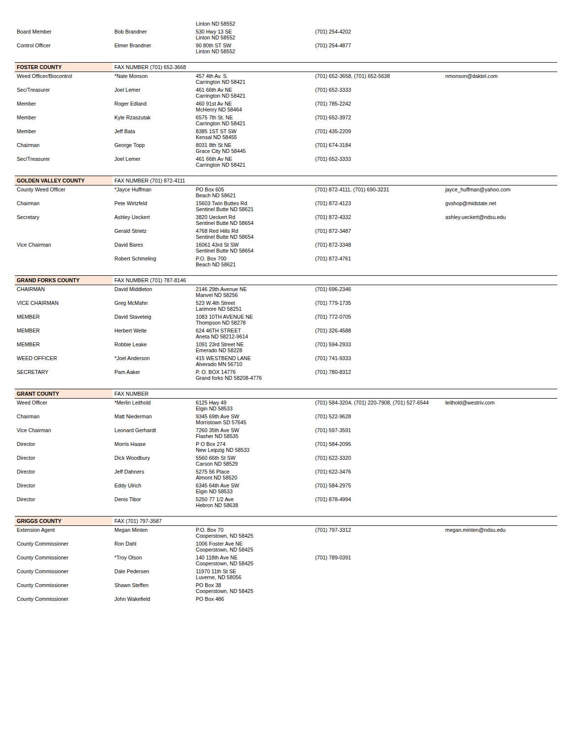| | | Linton ND 58552 | | |
| Board Member | Bob Brandner | 530 Hwy 13 SE Linton ND 58552 | (701) 254-4202 | |
| Control Officer | Elmer Brandner | 90 80th ST SW Linton ND 58552 | (701) 254-4877 | |
| FOSTER COUNTY | FAX NUMBER (701) 652-3668 |
| Weed Officer/Biocontrol | *Nate Monson | 457 4th Av. S. Carrington ND 58421 | (701) 652-3658, (701) 652-5638 | nmonson@daktel.com |
| Sec/Treasurer | Joel Lemer | 461 66th Av NE Carrington ND 58421 | (701) 652-3333 | |
| Member | Roger Edland | 460 91st Av NE McHenry ND 58464 | (701) 785-2242 | |
| Member | Kyle Rzaszutak | 6575 7th St. NE Carrington ND 58421 | (701) 652-3972 | |
| Member | Jeff Bata | 8385 1ST ST SW Kensal ND 58455 | (701) 435-2209 | |
| Chairman | George Topp | 8031 8th St NE Grace City ND 58445 | (701) 674-3184 | |
| Sec/Treasurer | Joel Lemer | 461 66th Av NE Carrington ND 58421 | (701) 652-3333 | |
| GOLDEN VALLEY COUNTY | FAX NUMBER (701) 872-4111 |
| County Weed Officer | *Jayce Huffman | PO Box 605 Beach ND 58621 | (701) 872-4111, (701) 690-3231 | jayce_huffman@yahoo.com |
| Chairman | Pete Wirtzfeld | 15603 Twin Buttes Rd Sentinel Butte ND 58621 | (701) 872-4123 | gvshop@midstate.net |
| Secretary | Ashley Ueckert | 3820 Ueckert Rd Sentinel Butte ND 58654 | (701) 872-4332 | ashley.ueckert@ndsu.edu |
| | Gerald Strietz | 4768 Red Hills Rd Sentinel Butte ND 58654 | (701) 872-3487 | |
| Vice Chairman | David Bares | 16061 43rd St SW Sentinel Butte ND 58654 | (701) 872-3348 | |
| | Robert Schmeling | P.O. Box 700 Beach ND 58621 | (701) 872-4761 | |
| GRAND FORKS COUNTY | FAX NUMBER (701) 787-8146 |
| CHAIRMAN | David Middleton | 2146 29th Avenue NE Manvel ND 58256 | (701) 696-2346 | |
| VICE CHAIRMAN | Greg McMahn | 523 W.4th Street Larimore ND 58251 | (701) 779-1735 | |
| MEMBER | David Staveteig | 1083 10TH AVENUE NE Thompson ND 58278 | (701) 772-0705 | |
| MEMBER | Herbert Welte | 624 46TH STREET Aneta ND 58212-9614 | (701) 326-4588 | |
| MEMBER | Robbie Leake | 1091 23rd Street NE Emerado ND 58228 | (701) 594-2933 | |
| WEED OFFICER | *Joel Anderson | 415 WESTBEND LANE Alverado MN 56710 | (701) 741-9333 | |
| SECRETARY | Pam Aaker | P. O. BOX 14776 Grand forks ND 58208-4776 | (701) 780-8312 | |
| GRANT COUNTY | FAX NUMBER |
| Weed Officer | *Merlin Leithold | 6125 Hwy 49 Elgin ND 58533 | (701) 584-3204, (701) 220-7908, (701) 527-6544 | leithold@westriv.com |
| Chairman | Matt Niederman | 9345 69th Ave SW Morristown SD 57645 | (701) 522-9628 | |
| Vice Chairman | Leonard Gerhardt | 7260 35th Ave SW Flasher ND 58535 | (701) 597-3591 | |
| Director | Morris Haase | P O Box 274 New Leipzig ND 58533 | (701) 584-2095 | |
| Director | Dick Woodbury | 5560 66th St SW Carson ND 58529 | (701) 622-3320 | |
| Director | Jeff Dahners | 5275 56 Place Almont ND 58520 | (701) 622-3476 | |
| Director | Eddy Ulrich | 6345 64th Ave SW Elgin ND 58533 | (701) 584-2975 | |
| Director | Denis Tibor | 5250 77 1/2 Ave Hebron ND 58638 | (701) 878-4994 | |
| GRIGGS COUNTY | FAX (701) 797-3587 |
| Extension Agent | Megan Minten | P.O. Box 70 Cooperstown, ND 58425 | (701) 797-3312 | megan.minten@ndsu.edu |
| County Commissioner | Ron Dahl | 1006 Foster Ave NE Cooperstown, ND 58425 | | |
| County Commissioner | *Troy Olson | 140 118th Ave NE Cooperstown, ND 58425 | (701) 789-0391 | |
| County Commissioner | Dale Pedersen | 11970 11th St SE Luverne, ND 58056 | | |
| County Commissioner | Shawn Steffen | PO Box 38 Cooperstown, ND 58425 | | |
| County Commissioner | John Wakefield | PO Box 486 | | |